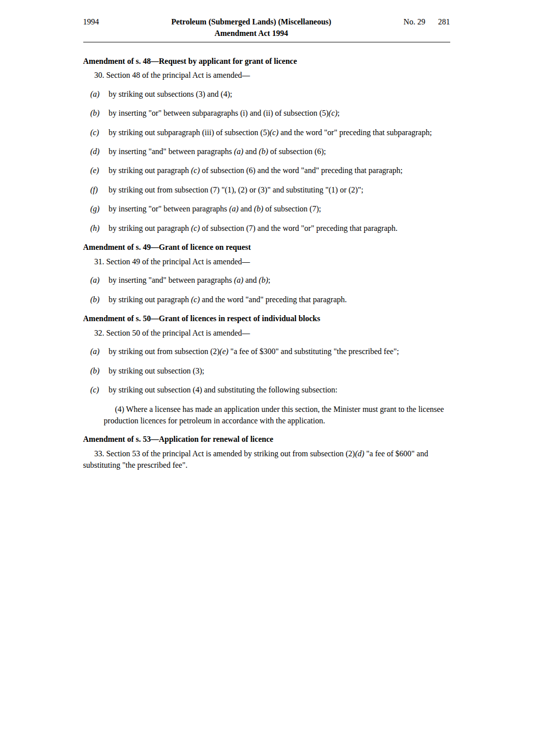1994
Petroleum (Submerged Lands) (Miscellaneous) Amendment Act 1994
No. 29281
Amendment of s. 48—Request by applicant for grant of licence
30. Section 48 of the principal Act is amended—
(a) by striking out subsections (3) and (4);
(b) by inserting "or" between subparagraphs (i) and (ii) of subsection (5)(c);
(c) by striking out subparagraph (iii) of subsection (5)(c) and the word "or" preceding that subparagraph;
(d) by inserting "and" between paragraphs (a) and (b) of subsection (6);
(e) by striking out paragraph (c) of subsection (6) and the word "and" preceding that paragraph;
(f) by striking out from subsection (7) "(1), (2) or (3)" and substituting "(1) or (2)";
(g) by inserting "or" between paragraphs (a) and (b) of subsection (7);
(h) by striking out paragraph (c) of subsection (7) and the word "or" preceding that paragraph.
Amendment of s. 49—Grant of licence on request
31. Section 49 of the principal Act is amended—
(a) by inserting "and" between paragraphs (a) and (b);
(b) by striking out paragraph (c) and the word "and" preceding that paragraph.
Amendment of s. 50—Grant of licences in respect of individual blocks
32. Section 50 of the principal Act is amended—
(a) by striking out from subsection (2)(e) "a fee of $300" and substituting "the prescribed fee";
(b) by striking out subsection (3);
(c) by striking out subsection (4) and substituting the following subsection:
(4) Where a licensee has made an application under this section, the Minister must grant to the licensee production licences for petroleum in accordance with the application.
Amendment of s. 53—Application for renewal of licence
33. Section 53 of the principal Act is amended by striking out from subsection (2)(d) "a fee of $600" and substituting "the prescribed fee".